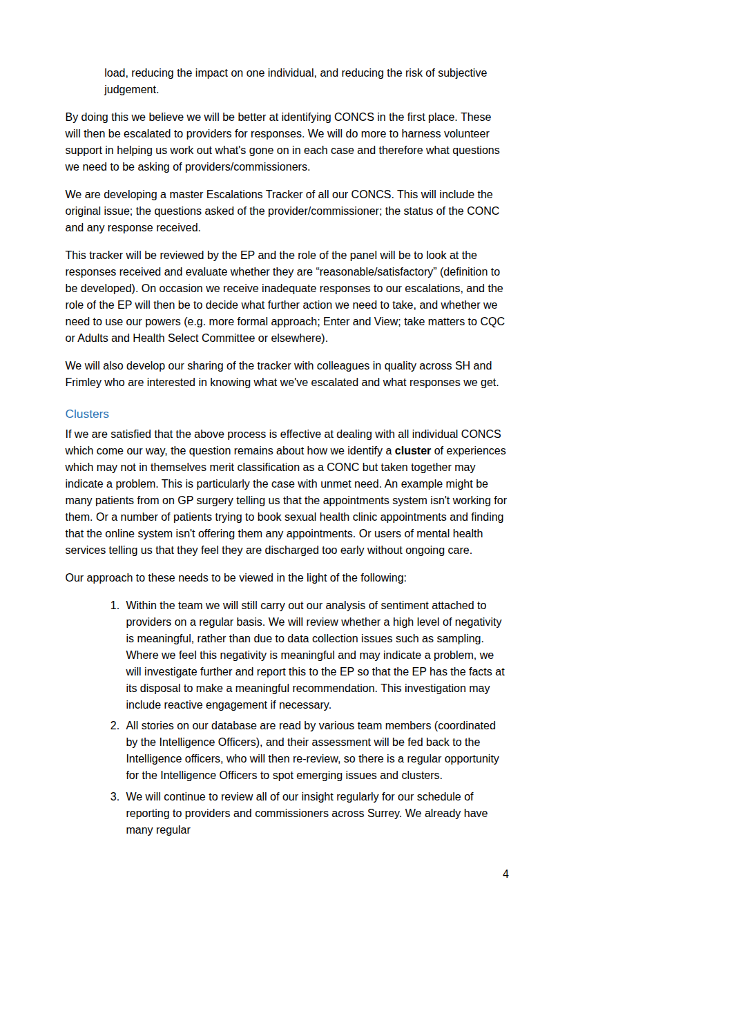load, reducing the impact on one individual, and reducing the risk of subjective judgement.
By doing this we believe we will be better at identifying CONCS in the first place. These will then be escalated to providers for responses. We will do more to harness volunteer support in helping us work out what's gone on in each case and therefore what questions we need to be asking of providers/commissioners.
We are developing a master Escalations Tracker of all our CONCS. This will include the original issue; the questions asked of the provider/commissioner; the status of the CONC and any response received.
This tracker will be reviewed by the EP and the role of the panel will be to look at the responses received and evaluate whether they are “reasonable/satisfactory” (definition to be developed). On occasion we receive inadequate responses to our escalations, and the role of the EP will then be to decide what further action we need to take, and whether we need to use our powers (e.g. more formal approach; Enter and View; take matters to CQC or Adults and Health Select Committee or elsewhere).
We will also develop our sharing of the tracker with colleagues in quality across SH and Frimley who are interested in knowing what we've escalated and what responses we get.
Clusters
If we are satisfied that the above process is effective at dealing with all individual CONCS which come our way, the question remains about how we identify a cluster of experiences which may not in themselves merit classification as a CONC but taken together may indicate a problem. This is particularly the case with unmet need. An example might be many patients from on GP surgery telling us that the appointments system isn't working for them. Or a number of patients trying to book sexual health clinic appointments and finding that the online system isn't offering them any appointments. Or users of mental health services telling us that they feel they are discharged too early without ongoing care.
Our approach to these needs to be viewed in the light of the following:
Within the team we will still carry out our analysis of sentiment attached to providers on a regular basis. We will review whether a high level of negativity is meaningful, rather than due to data collection issues such as sampling. Where we feel this negativity is meaningful and may indicate a problem, we will investigate further and report this to the EP so that the EP has the facts at its disposal to make a meaningful recommendation. This investigation may include reactive engagement if necessary.
All stories on our database are read by various team members (coordinated by the Intelligence Officers), and their assessment will be fed back to the Intelligence officers, who will then re-review, so there is a regular opportunity for the Intelligence Officers to spot emerging issues and clusters.
We will continue to review all of our insight regularly for our schedule of reporting to providers and commissioners across Surrey. We already have many regular
4